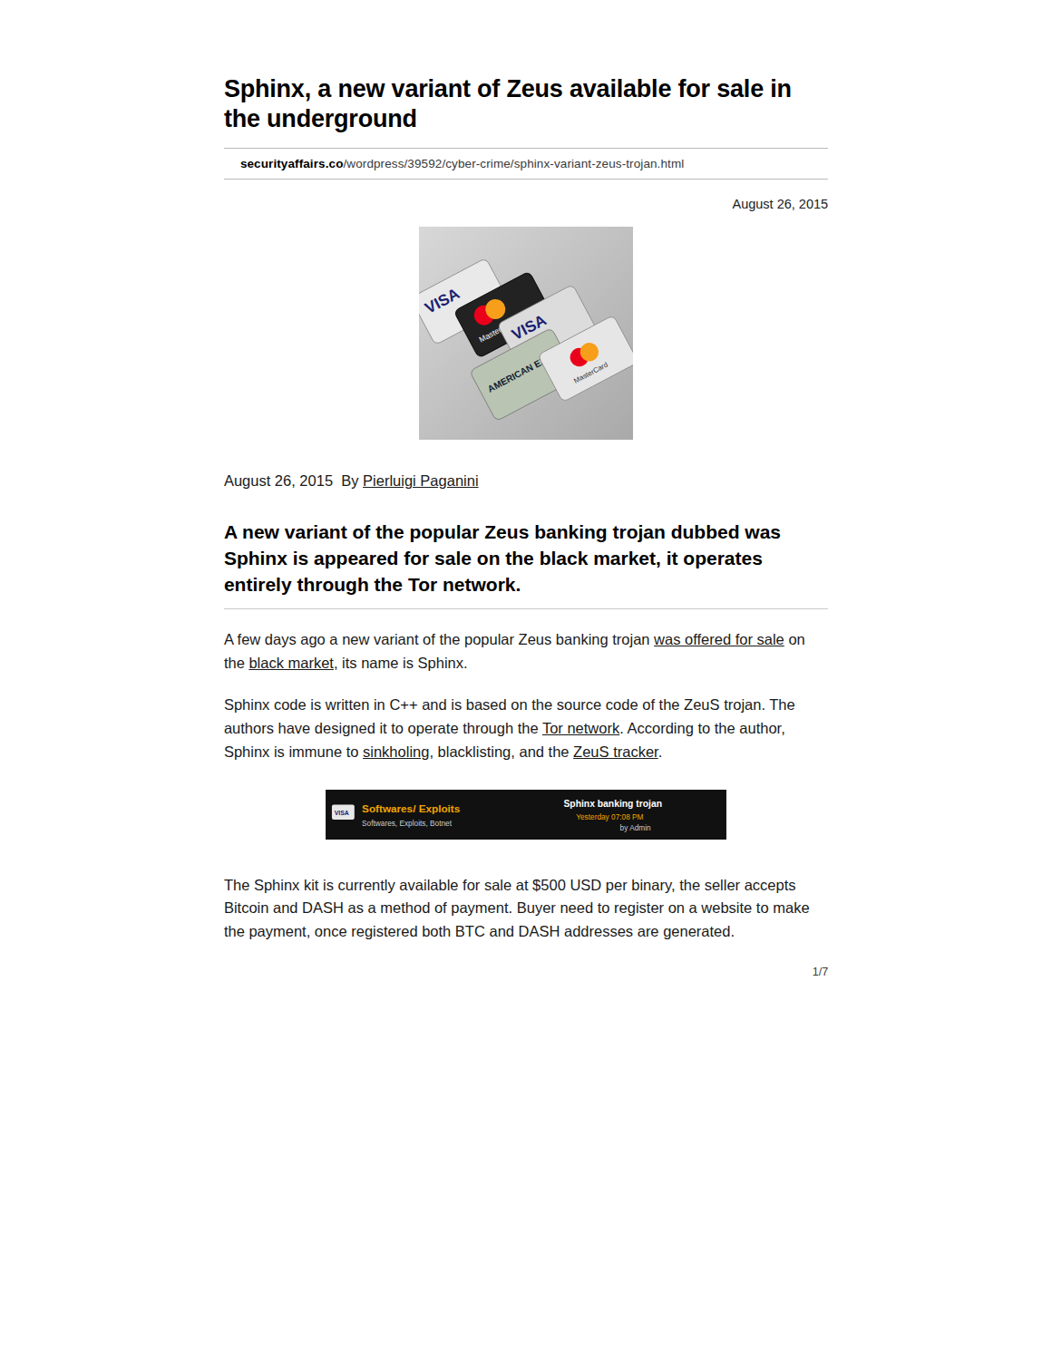Sphinx, a new variant of Zeus available for sale in the underground
securityaffairs.co/wordpress/39592/cyber-crime/sphinx-variant-zeus-trojan.html
August 26, 2015
August 26, 2015 By Pierluigi Paganini
A new variant of the popular Zeus banking trojan dubbed was Sphinx is appeared for sale on the black market, it operates entirely through the Tor network.
A few days ago a new variant of the popular Zeus banking trojan was offered for sale on the black market, its name is Sphinx.
Sphinx code is written in C++ and is based on the source code of the ZeuS trojan. The authors have designed it to operate through the Tor network. According to the author, Sphinx is immune to sinkholing, blacklisting, and the ZeuS tracker.
The Sphinx kit is currently available for sale at $500 USD per binary, the seller accepts Bitcoin and DASH as a method of payment. Buyer need to register on a website to make the payment, once registered both BTC and DASH addresses are generated.
1/7